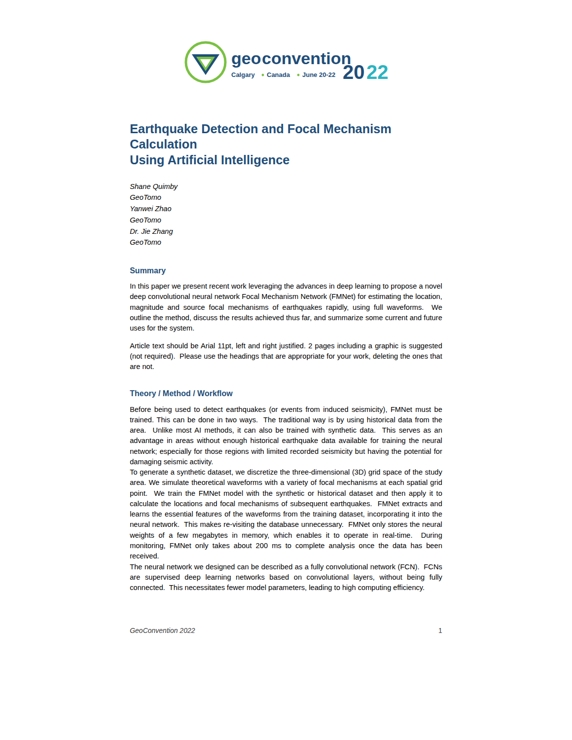geo convention Calgary Canada June 20-22 20 22
Earthquake Detection and Focal Mechanism Calculation
Using Artificial Intelligence
Shane Quimby
GeoTomo
Yanwei Zhao
GeoTomo
Dr. Jie Zhang
GeoTomo
Summary
In this paper we present recent work leveraging the advances in deep learning to propose a novel deep convolutional neural network Focal Mechanism Network (FMNet) for estimating the location, magnitude and source focal mechanisms of earthquakes rapidly, using full waveforms. We outline the method, discuss the results achieved thus far, and summarize some current and future uses for the system.
Article text should be Arial 11pt, left and right justified. 2 pages including a graphic is suggested (not required). Please use the headings that are appropriate for your work, deleting the ones that are not.
Theory / Method / Workflow
Before being used to detect earthquakes (or events from induced seismicity), FMNet must be trained. This can be done in two ways. The traditional way is by using historical data from the area. Unlike most AI methods, it can also be trained with synthetic data. This serves as an advantage in areas without enough historical earthquake data available for training the neural network; especially for those regions with limited recorded seismicity but having the potential for damaging seismic activity.
To generate a synthetic dataset, we discretize the three-dimensional (3D) grid space of the study area. We simulate theoretical waveforms with a variety of focal mechanisms at each spatial grid point. We train the FMNet model with the synthetic or historical dataset and then apply it to calculate the locations and focal mechanisms of subsequent earthquakes. FMNet extracts and learns the essential features of the waveforms from the training dataset, incorporating it into the neural network. This makes re-visiting the database unnecessary. FMNet only stores the neural weights of a few megabytes in memory, which enables it to operate in real-time. During monitoring, FMNet only takes about 200 ms to complete analysis once the data has been received.
The neural network we designed can be described as a fully convolutional network (FCN). FCNs are supervised deep learning networks based on convolutional layers, without being fully connected. This necessitates fewer model parameters, leading to high computing efficiency.
GeoConvention 2022 1